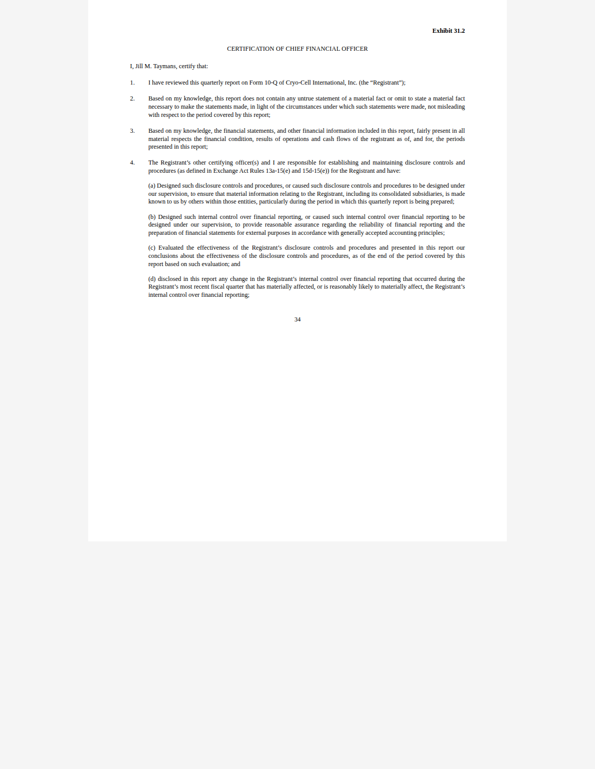Exhibit 31.2
CERTIFICATION OF CHIEF FINANCIAL OFFICER
I, Jill M. Taymans, certify that:
1. I have reviewed this quarterly report on Form 10-Q of Cryo-Cell International, Inc. (the “Registrant”);
2. Based on my knowledge, this report does not contain any untrue statement of a material fact or omit to state a material fact necessary to make the statements made, in light of the circumstances under which such statements were made, not misleading with respect to the period covered by this report;
3. Based on my knowledge, the financial statements, and other financial information included in this report, fairly present in all material respects the financial condition, results of operations and cash flows of the registrant as of, and for, the periods presented in this report;
4. The Registrant’s other certifying officer(s) and I are responsible for establishing and maintaining disclosure controls and procedures (as defined in Exchange Act Rules 13a-15(e) and 15d-15(e)) for the Registrant and have:
(a) Designed such disclosure controls and procedures, or caused such disclosure controls and procedures to be designed under our supervision, to ensure that material information relating to the Registrant, including its consolidated subsidiaries, is made known to us by others within those entities, particularly during the period in which this quarterly report is being prepared;
(b) Designed such internal control over financial reporting, or caused such internal control over financial reporting to be designed under our supervision, to provide reasonable assurance regarding the reliability of financial reporting and the preparation of financial statements for external purposes in accordance with generally accepted accounting principles;
(c) Evaluated the effectiveness of the Registrant’s disclosure controls and procedures and presented in this report our conclusions about the effectiveness of the disclosure controls and procedures, as of the end of the period covered by this report based on such evaluation; and
(d) disclosed in this report any change in the Registrant’s internal control over financial reporting that occurred during the Registrant’s most recent fiscal quarter that has materially affected, or is reasonably likely to materially affect, the Registrant’s internal control over financial reporting;
34